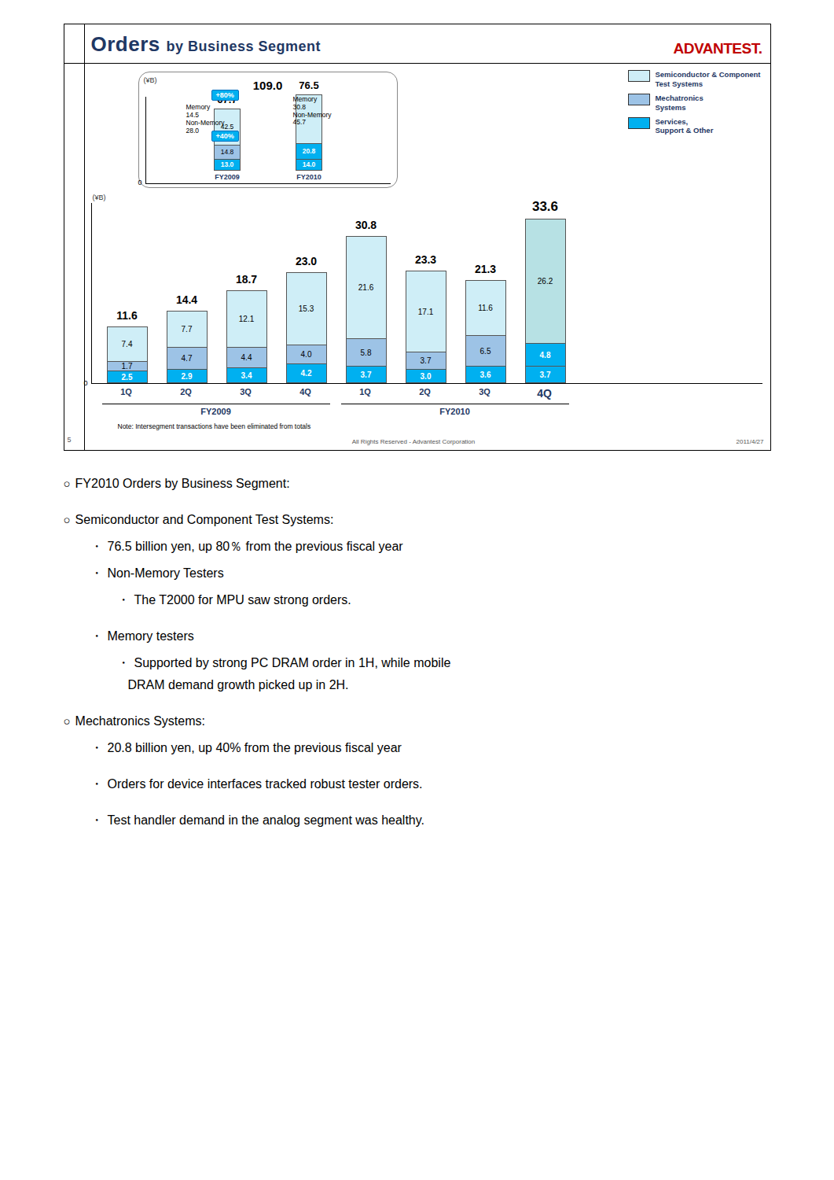5
Orders by Business Segment
ADVANTEST.
Semiconductor & Component
Test Systems
Mechatronics
Systems
Services,
Support & Other
(¥B)
109.0
0
67.7
42.5
14.8
13.0
FY2009
76.5
20.8
14.0
FY2010
+80%
+40%
Memory
14.5
Non-Memory
28.0
Memory
30.8
Non-Memory
45.7
(¥B)
0
11.6
7.4
1.7
2.5
14.4
7.7
4.7
2.9
18.7
12.1
4.4
3.4
23.0
15.3
4.0
4.2
30.8
21.6
5.8
3.7
23.3
17.1
3.7
3.0
21.3
11.6
6.5
3.6
33.6
26.2
4.8
3.7
1Q
2Q
3Q
4Q
1Q
2Q
3Q
4Q
FY2009
FY2010
Note: Intersegment transactions have been eliminated from totals
All Rights Reserved - Advantest Corporation
2011/4/27
○FY2010 Orders by Business Segment:
○Semiconductor and Component Test Systems:
・76.5 billion yen, up 80％ from the previous fiscal year
・Non-Memory Testers
・The T2000 for MPU saw strong orders.
・Memory testers
・Supported by strong PC DRAM order in 1H, while mobile
DRAM demand growth picked up in 2H.
○Mechatronics Systems:
・20.8 billion yen, up 40% from the previous fiscal year
・Orders for device interfaces tracked robust tester orders.
・Test handler demand in the analog segment was healthy.